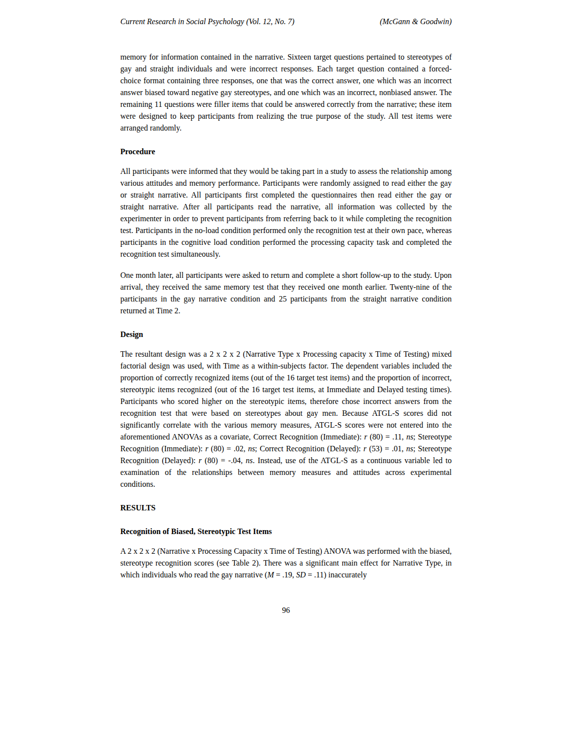Current Research in Social Psychology (Vol. 12, No. 7) (McGann & Goodwin)
memory for information contained in the narrative. Sixteen target questions pertained to stereotypes of gay and straight individuals and were incorrect responses. Each target question contained a forced-choice format containing three responses, one that was the correct answer, one which was an incorrect answer biased toward negative gay stereotypes, and one which was an incorrect, nonbiased answer. The remaining 11 questions were filler items that could be answered correctly from the narrative; these item were designed to keep participants from realizing the true purpose of the study. All test items were arranged randomly.
Procedure
All participants were informed that they would be taking part in a study to assess the relationship among various attitudes and memory performance. Participants were randomly assigned to read either the gay or straight narrative. All participants first completed the questionnaires then read either the gay or straight narrative. After all participants read the narrative, all information was collected by the experimenter in order to prevent participants from referring back to it while completing the recognition test. Participants in the no-load condition performed only the recognition test at their own pace, whereas participants in the cognitive load condition performed the processing capacity task and completed the recognition test simultaneously.
One month later, all participants were asked to return and complete a short follow-up to the study. Upon arrival, they received the same memory test that they received one month earlier. Twenty-nine of the participants in the gay narrative condition and 25 participants from the straight narrative condition returned at Time 2.
Design
The resultant design was a 2 x 2 x 2 (Narrative Type x Processing capacity x Time of Testing) mixed factorial design was used, with Time as a within-subjects factor. The dependent variables included the proportion of correctly recognized items (out of the 16 target test items) and the proportion of incorrect, stereotypic items recognized (out of the 16 target test items, at Immediate and Delayed testing times). Participants who scored higher on the stereotypic items, therefore chose incorrect answers from the recognition test that were based on stereotypes about gay men. Because ATGL-S scores did not significantly correlate with the various memory measures, ATGL-S scores were not entered into the aforementioned ANOVAs as a covariate, Correct Recognition (Immediate): r (80) = .11, ns; Stereotype Recognition (Immediate): r (80) = .02, ns; Correct Recognition (Delayed): r (53) = .01, ns; Stereotype Recognition (Delayed): r (80) = -.04, ns. Instead, use of the ATGL-S as a continuous variable led to examination of the relationships between memory measures and attitudes across experimental conditions.
RESULTS
Recognition of Biased, Stereotypic Test Items
A 2 x 2 x 2 (Narrative x Processing Capacity x Time of Testing) ANOVA was performed with the biased, stereotype recognition scores (see Table 2). There was a significant main effect for Narrative Type, in which individuals who read the gay narrative (M = .19, SD = .11) inaccurately
96